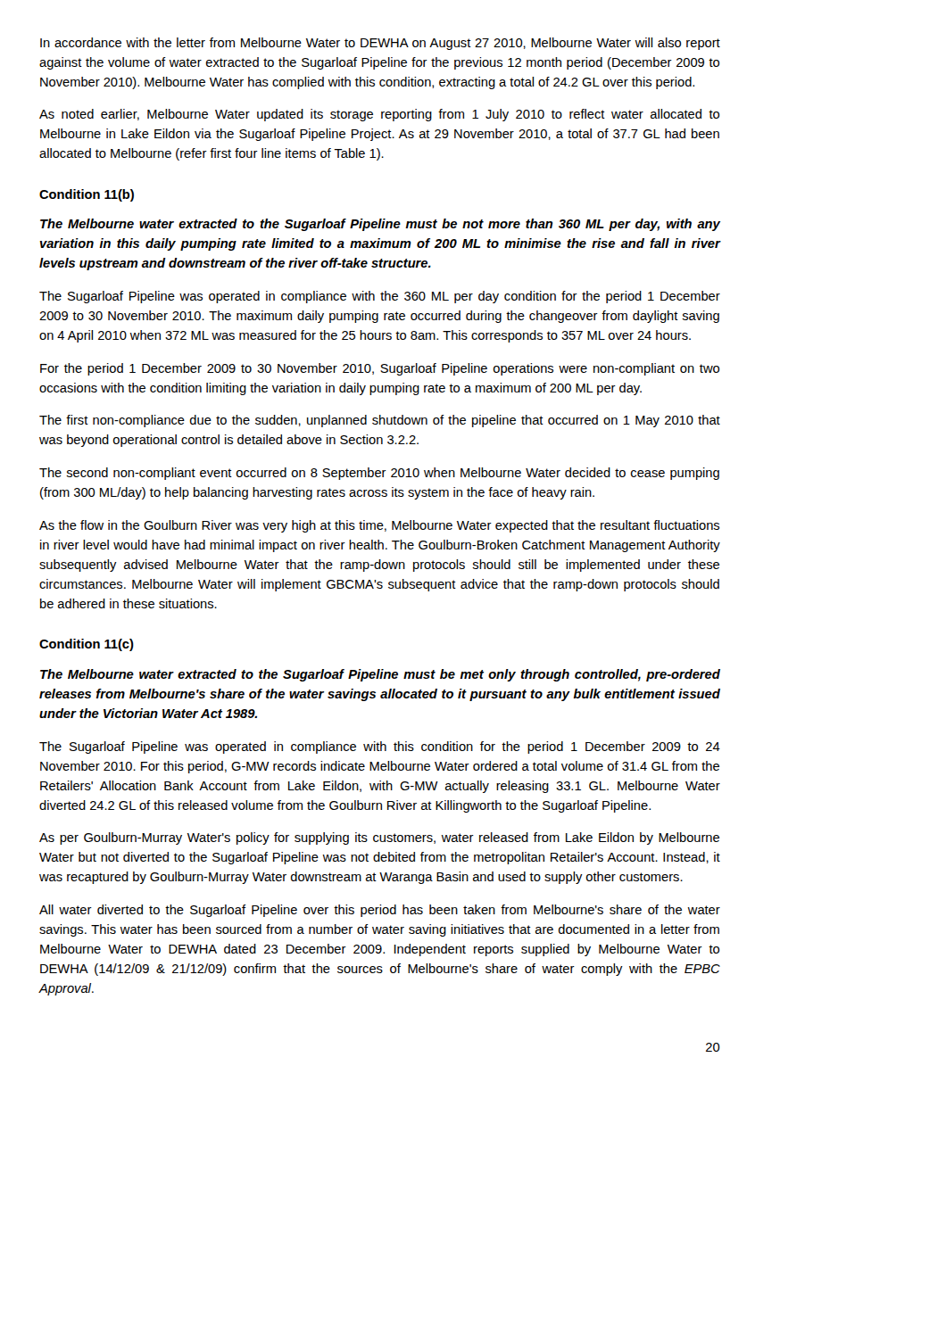In accordance with the letter from Melbourne Water to DEWHA on August 27 2010, Melbourne Water will also report against the volume of water extracted to the Sugarloaf Pipeline for the previous 12 month period (December 2009 to November 2010). Melbourne Water has complied with this condition, extracting a total of 24.2 GL over this period.
As noted earlier, Melbourne Water updated its storage reporting from 1 July 2010 to reflect water allocated to Melbourne in Lake Eildon via the Sugarloaf Pipeline Project. As at 29 November 2010, a total of 37.7 GL had been allocated to Melbourne (refer first four line items of Table 1).
Condition 11(b)
The Melbourne water extracted to the Sugarloaf Pipeline must be not more than 360 ML per day, with any variation in this daily pumping rate limited to a maximum of 200 ML to minimise the rise and fall in river levels upstream and downstream of the river off-take structure.
The Sugarloaf Pipeline was operated in compliance with the 360 ML per day condition for the period 1 December 2009 to 30 November 2010. The maximum daily pumping rate occurred during the changeover from daylight saving on 4 April 2010 when 372 ML was measured for the 25 hours to 8am. This corresponds to 357 ML over 24 hours.
For the period 1 December 2009 to 30 November 2010, Sugarloaf Pipeline operations were non-compliant on two occasions with the condition limiting the variation in daily pumping rate to a maximum of 200 ML per day.
The first non-compliance due to the sudden, unplanned shutdown of the pipeline that occurred on 1 May 2010 that was beyond operational control is detailed above in Section 3.2.2.
The second non-compliant event occurred on 8 September 2010 when Melbourne Water decided to cease pumping (from 300 ML/day) to help balancing harvesting rates across its system in the face of heavy rain.
As the flow in the Goulburn River was very high at this time, Melbourne Water expected that the resultant fluctuations in river level would have had minimal impact on river health. The Goulburn-Broken Catchment Management Authority subsequently advised Melbourne Water that the ramp-down protocols should still be implemented under these circumstances. Melbourne Water will implement GBCMA's subsequent advice that the ramp-down protocols should be adhered in these situations.
Condition 11(c)
The Melbourne water extracted to the Sugarloaf Pipeline must be met only through controlled, pre-ordered releases from Melbourne's share of the water savings allocated to it pursuant to any bulk entitlement issued under the Victorian Water Act 1989.
The Sugarloaf Pipeline was operated in compliance with this condition for the period 1 December 2009 to 24 November 2010. For this period, G-MW records indicate Melbourne Water ordered a total volume of 31.4 GL from the Retailers' Allocation Bank Account from Lake Eildon, with G-MW actually releasing 33.1 GL. Melbourne Water diverted 24.2 GL of this released volume from the Goulburn River at Killingworth to the Sugarloaf Pipeline.
As per Goulburn-Murray Water's policy for supplying its customers, water released from Lake Eildon by Melbourne Water but not diverted to the Sugarloaf Pipeline was not debited from the metropolitan Retailer's Account. Instead, it was recaptured by Goulburn-Murray Water downstream at Waranga Basin and used to supply other customers.
All water diverted to the Sugarloaf Pipeline over this period has been taken from Melbourne's share of the water savings. This water has been sourced from a number of water saving initiatives that are documented in a letter from Melbourne Water to DEWHA dated 23 December 2009. Independent reports supplied by Melbourne Water to DEWHA (14/12/09 & 21/12/09) confirm that the sources of Melbourne's share of water comply with the EPBC Approval.
20